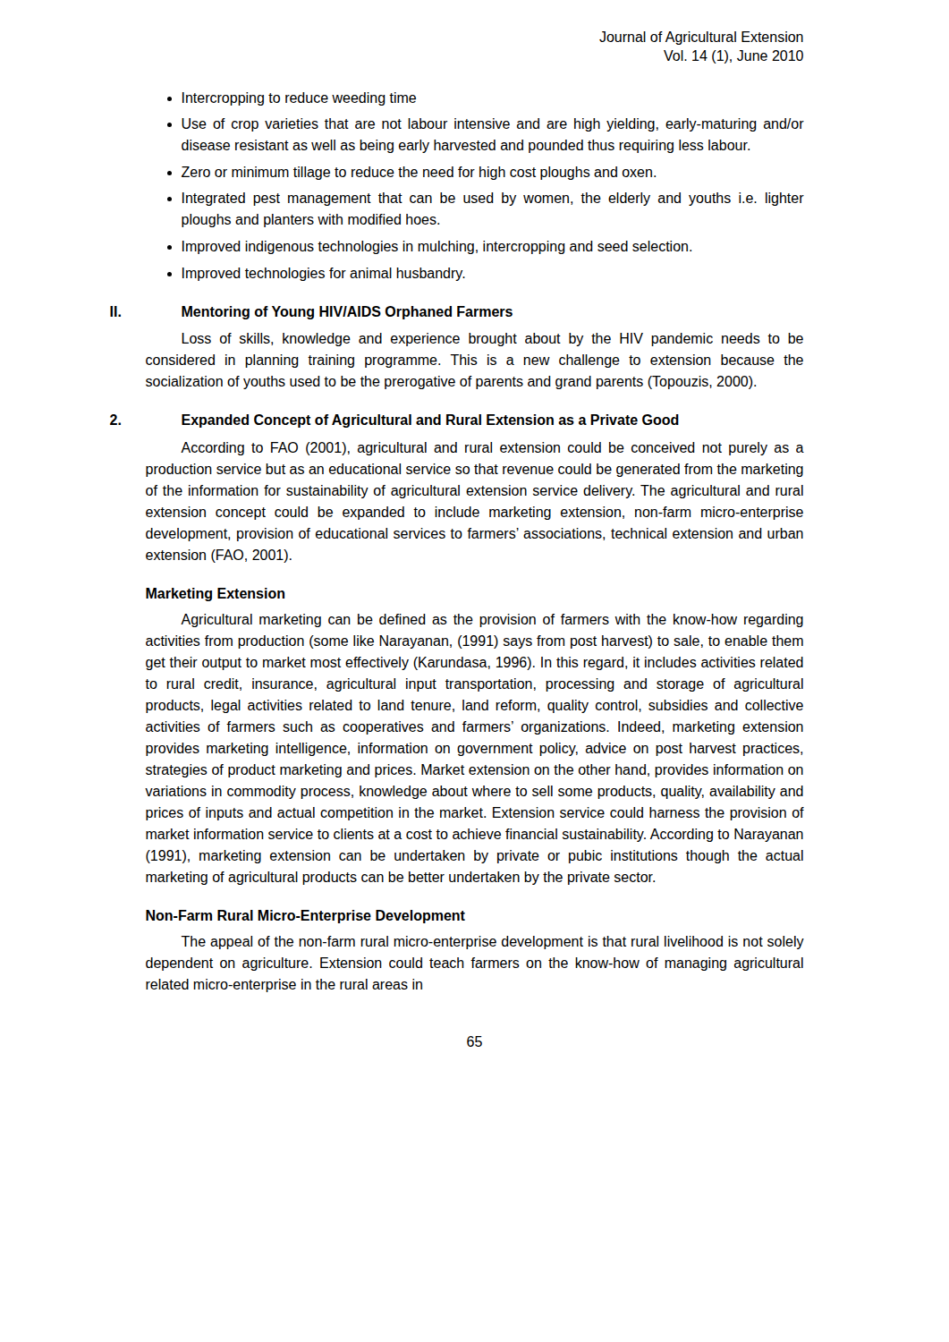Journal of Agricultural Extension
Vol. 14 (1), June 2010
Intercropping to reduce weeding time
Use of crop varieties that are not labour intensive and are high yielding, early-maturing and/or disease resistant as well as being early harvested and pounded thus requiring less labour.
Zero or minimum tillage to reduce the need for high cost ploughs and oxen.
Integrated pest management that can be used by women, the elderly and youths i.e. lighter ploughs and planters with modified hoes.
Improved indigenous technologies in mulching, intercropping and seed selection.
Improved technologies for animal husbandry.
II. Mentoring of Young HIV/AIDS Orphaned Farmers
Loss of skills, knowledge and experience brought about by the HIV pandemic needs to be considered in planning training programme. This is a new challenge to extension because the socialization of youths used to be the prerogative of parents and grand parents (Topouzis, 2000).
2. Expanded Concept of Agricultural and Rural Extension as a Private Good
According to FAO (2001), agricultural and rural extension could be conceived not purely as a production service but as an educational service so that revenue could be generated from the marketing of the information for sustainability of agricultural extension service delivery. The agricultural and rural extension concept could be expanded to include marketing extension, non-farm micro-enterprise development, provision of educational services to farmers’ associations, technical extension and urban extension (FAO, 2001).
Marketing Extension
Agricultural marketing can be defined as the provision of farmers with the know-how regarding activities from production (some like Narayanan, (1991) says from post harvest) to sale, to enable them get their output to market most effectively (Karundasa, 1996). In this regard, it includes activities related to rural credit, insurance, agricultural input transportation, processing and storage of agricultural products, legal activities related to land tenure, land reform, quality control, subsidies and collective activities of farmers such as cooperatives and farmers’ organizations. Indeed, marketing extension provides marketing intelligence, information on government policy, advice on post harvest practices, strategies of product marketing and prices. Market extension on the other hand, provides information on variations in commodity process, knowledge about where to sell some products, quality, availability and prices of inputs and actual competition in the market. Extension service could harness the provision of market information service to clients at a cost to achieve financial sustainability. According to Narayanan (1991), marketing extension can be undertaken by private or pubic institutions though the actual marketing of agricultural products can be better undertaken by the private sector.
Non-Farm Rural Micro-Enterprise Development
The appeal of the non-farm rural micro-enterprise development is that rural livelihood is not solely dependent on agriculture. Extension could teach farmers on the know-how of managing agricultural related micro-enterprise in the rural areas in
65